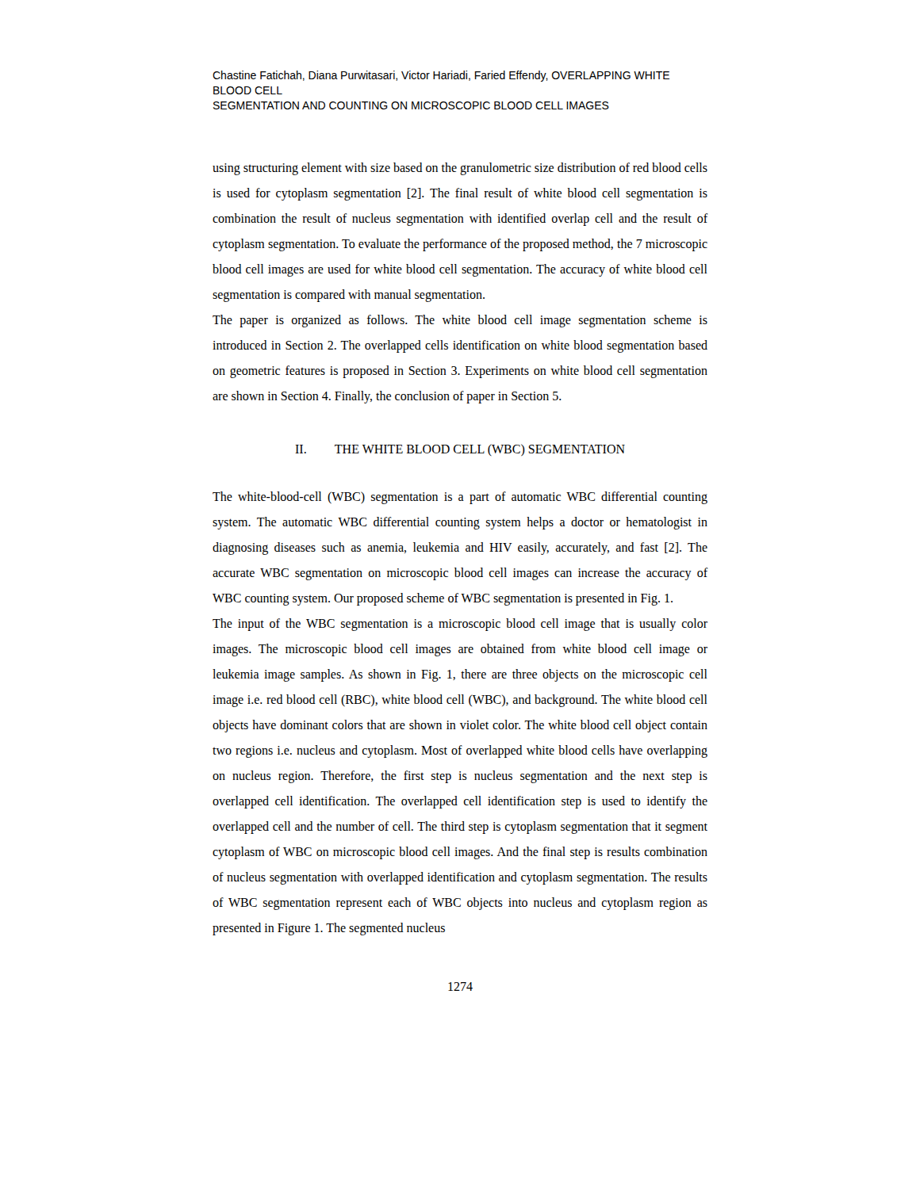Chastine Fatichah, Diana Purwitasari, Victor Hariadi, Faried Effendy, OVERLAPPING WHITE BLOOD CELL
SEGMENTATION AND COUNTING ON MICROSCOPIC BLOOD CELL IMAGES
using structuring element with size based on the granulometric size distribution of red blood cells is used for cytoplasm segmentation [2]. The final result of white blood cell segmentation is combination the result of nucleus segmentation with identified overlap cell and the result of cytoplasm segmentation. To evaluate the performance of the proposed method, the 7 microscopic blood cell images are used for white blood cell segmentation. The accuracy of white blood cell segmentation is compared with manual segmentation.
The paper is organized as follows. The white blood cell image segmentation scheme is introduced in Section 2. The overlapped cells identification on white blood segmentation based on geometric features is proposed in Section 3. Experiments on white blood cell segmentation are shown in Section 4. Finally, the conclusion of paper in Section 5.
II. THE WHITE BLOOD CELL (WBC) SEGMENTATION
The white-blood-cell (WBC) segmentation is a part of automatic WBC differential counting system. The automatic WBC differential counting system helps a doctor or hematologist in diagnosing diseases such as anemia, leukemia and HIV easily, accurately, and fast [2]. The accurate WBC segmentation on microscopic blood cell images can increase the accuracy of WBC counting system. Our proposed scheme of WBC segmentation is presented in Fig. 1.
The input of the WBC segmentation is a microscopic blood cell image that is usually color images. The microscopic blood cell images are obtained from white blood cell image or leukemia image samples. As shown in Fig. 1, there are three objects on the microscopic cell image i.e. red blood cell (RBC), white blood cell (WBC), and background. The white blood cell objects have dominant colors that are shown in violet color. The white blood cell object contain two regions i.e. nucleus and cytoplasm. Most of overlapped white blood cells have overlapping on nucleus region. Therefore, the first step is nucleus segmentation and the next step is overlapped cell identification. The overlapped cell identification step is used to identify the overlapped cell and the number of cell. The third step is cytoplasm segmentation that it segment cytoplasm of WBC on microscopic blood cell images. And the final step is results combination of nucleus segmentation with overlapped identification and cytoplasm segmentation. The results of WBC segmentation represent each of WBC objects into nucleus and cytoplasm region as presented in Figure 1. The segmented nucleus
1274